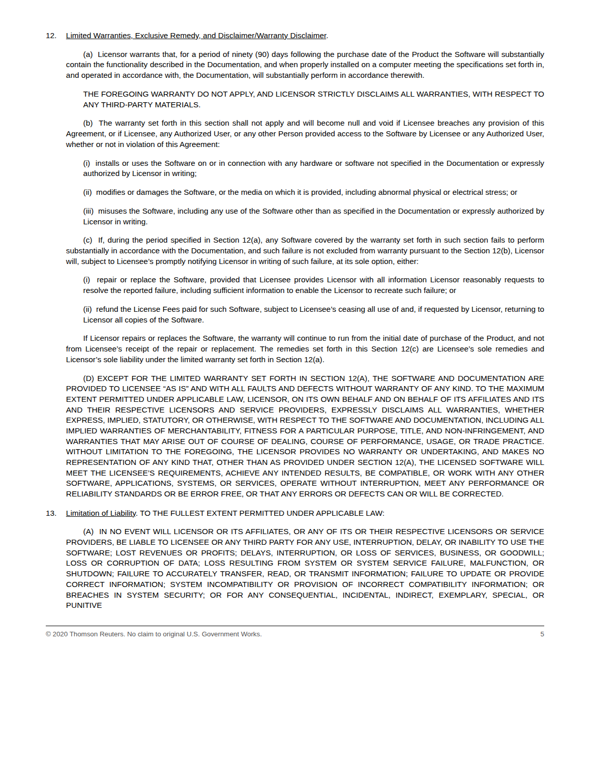12. Limited Warranties, Exclusive Remedy, and Disclaimer/Warranty Disclaimer.
(a) Licensor warrants that, for a period of ninety (90) days following the purchase date of the Product the Software will substantially contain the functionality described in the Documentation, and when properly installed on a computer meeting the specifications set forth in, and operated in accordance with, the Documentation, will substantially perform in accordance therewith.
THE FOREGOING WARRANTY DO NOT APPLY, AND LICENSOR STRICTLY DISCLAIMS ALL WARRANTIES, WITH RESPECT TO ANY THIRD-PARTY MATERIALS.
(b) The warranty set forth in this section shall not apply and will become null and void if Licensee breaches any provision of this Agreement, or if Licensee, any Authorized User, or any other Person provided access to the Software by Licensee or any Authorized User, whether or not in violation of this Agreement:
(i) installs or uses the Software on or in connection with any hardware or software not specified in the Documentation or expressly authorized by Licensor in writing;
(ii) modifies or damages the Software, or the media on which it is provided, including abnormal physical or electrical stress; or
(iii) misuses the Software, including any use of the Software other than as specified in the Documentation or expressly authorized by Licensor in writing.
(c) If, during the period specified in Section 12(a), any Software covered by the warranty set forth in such section fails to perform substantially in accordance with the Documentation, and such failure is not excluded from warranty pursuant to the Section 12(b), Licensor will, subject to Licensee’s promptly notifying Licensor in writing of such failure, at its sole option, either:
(i) repair or replace the Software, provided that Licensee provides Licensor with all information Licensor reasonably requests to resolve the reported failure, including sufficient information to enable the Licensor to recreate such failure; or
(ii) refund the License Fees paid for such Software, subject to Licensee’s ceasing all use of and, if requested by Licensor, returning to Licensor all copies of the Software.
If Licensor repairs or replaces the Software, the warranty will continue to run from the initial date of purchase of the Product, and not from Licensee’s receipt of the repair or replacement. The remedies set forth in this Section 12(c) are Licensee’s sole remedies and Licensor’s sole liability under the limited warranty set forth in Section 12(a).
(d) EXCEPT FOR THE LIMITED WARRANTY SET FORTH IN SECTION 12(a), THE SOFTWARE AND DOCUMENTATION ARE PROVIDED TO LICENSEE “AS IS” AND WITH ALL FAULTS AND DEFECTS WITHOUT WARRANTY OF ANY KIND. TO THE MAXIMUM EXTENT PERMITTED UNDER APPLICABLE LAW, LICENSOR, ON ITS OWN BEHALF AND ON BEHALF OF ITS AFFILIATES AND ITS AND THEIR RESPECTIVE LICENSORS AND SERVICE PROVIDERS, EXPRESSLY DISCLAIMS ALL WARRANTIES, WHETHER EXPRESS, IMPLIED, STATUTORY, OR OTHERWISE, WITH RESPECT TO THE SOFTWARE AND DOCUMENTATION, INCLUDING ALL IMPLIED WARRANTIES OF MERCHANTABILITY, FITNESS FOR A PARTICULAR PURPOSE, TITLE, AND NON-INFRINGEMENT, AND WARRANTIES THAT MAY ARISE OUT OF COURSE OF DEALING, COURSE OF PERFORMANCE, USAGE, OR TRADE PRACTICE. WITHOUT LIMITATION TO THE FOREGOING, THE LICENSOR PROVIDES NO WARRANTY OR UNDERTAKING, AND MAKES NO REPRESENTATION OF ANY KIND THAT, OTHER THAN AS PROVIDED UNDER SECTION 12(A), THE LICENSED SOFTWARE WILL MEET THE LICENSEE’S REQUIREMENTS, ACHIEVE ANY INTENDED RESULTS, BE COMPATIBLE, OR WORK WITH ANY OTHER SOFTWARE, APPLICATIONS, SYSTEMS, OR SERVICES, OPERATE WITHOUT INTERRUPTION, MEET ANY PERFORMANCE OR RELIABILITY STANDARDS OR BE ERROR FREE, OR THAT ANY ERRORS OR DEFECTS CAN OR WILL BE CORRECTED.
13. Limitation of Liability. TO THE FULLEST EXTENT PERMITTED UNDER APPLICABLE LAW:
(a) IN NO EVENT WILL LICENSOR OR ITS AFFILIATES, OR ANY OF ITS OR THEIR RESPECTIVE LICENSORS OR SERVICE PROVIDERS, BE LIABLE TO LICENSEE OR ANY THIRD PARTY FOR ANY USE, INTERRUPTION, DELAY, OR INABILITY TO USE THE SOFTWARE; LOST REVENUES OR PROFITS; DELAYS, INTERRUPTION, OR LOSS OF SERVICES, BUSINESS, OR GOODWILL; LOSS OR CORRUPTION OF DATA; LOSS RESULTING FROM SYSTEM OR SYSTEM SERVICE FAILURE, MALFUNCTION, OR SHUTDOWN; FAILURE TO ACCURATELY TRANSFER, READ, OR TRANSMIT INFORMATION; FAILURE TO UPDATE OR PROVIDE CORRECT INFORMATION; SYSTEM INCOMPATIBILITY OR PROVISION OF INCORRECT COMPATIBILITY INFORMATION; OR BREACHES IN SYSTEM SECURITY; OR FOR ANY CONSEQUENTIAL, INCIDENTAL, INDIRECT, EXEMPLARY, SPECIAL, OR PUNITIVE
© 2020 Thomson Reuters. No claim to original U.S. Government Works. 5